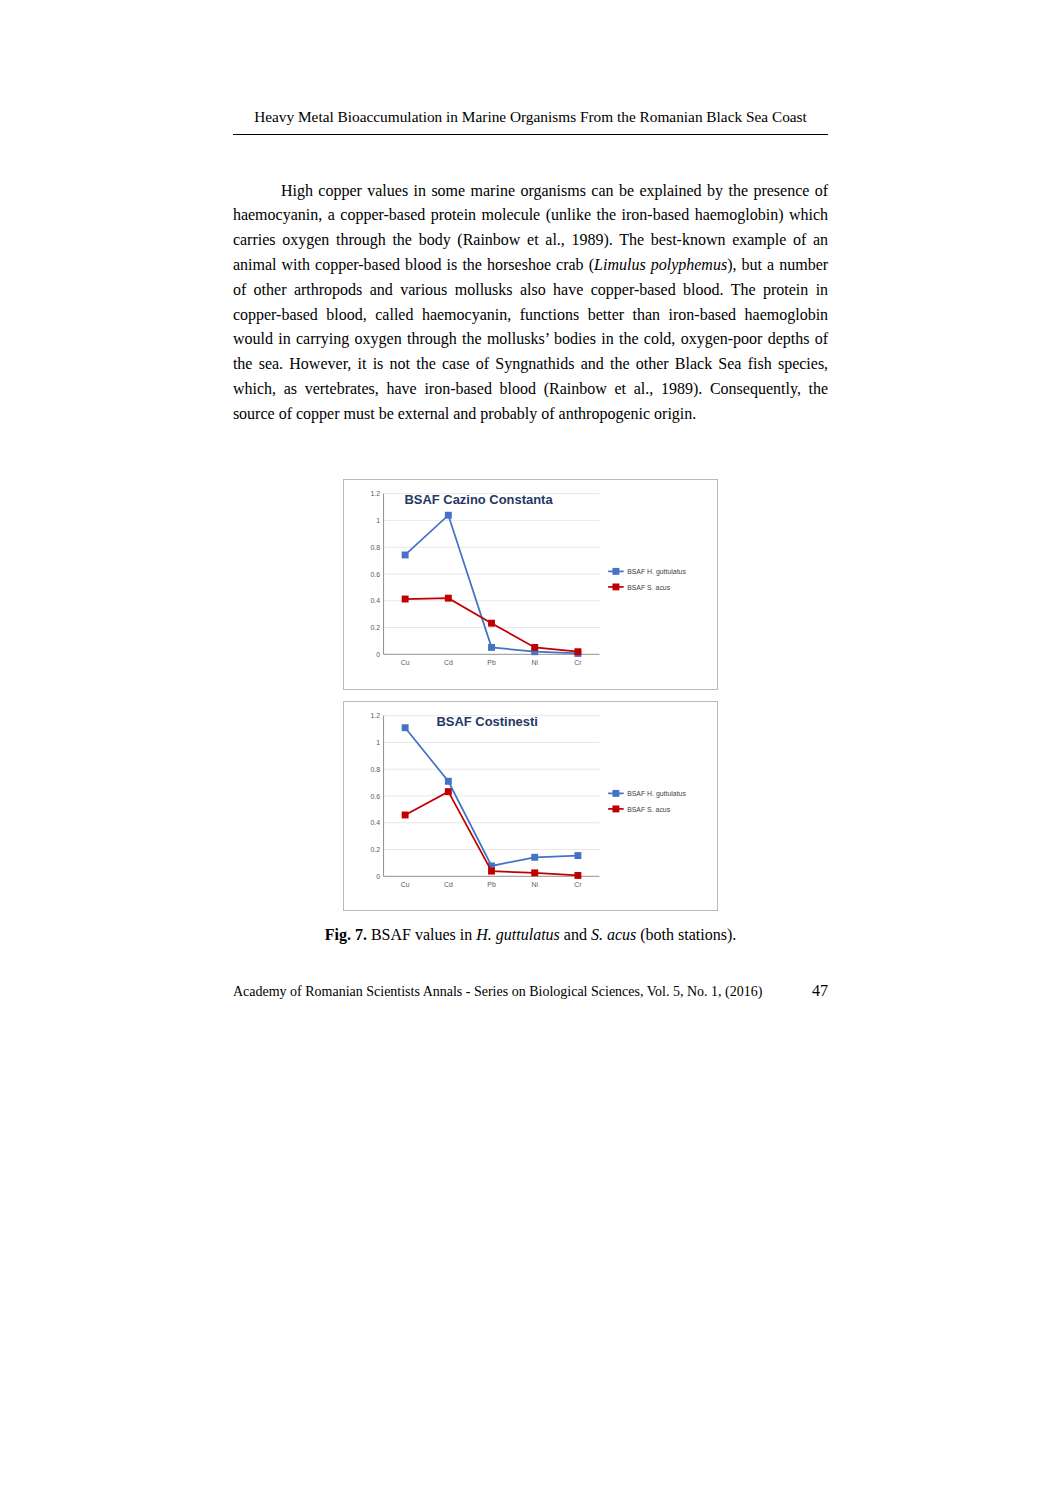Heavy Metal Bioaccumulation in Marine Organisms From the Romanian Black Sea Coast
High copper values in some marine organisms can be explained by the presence of haemocyanin, a copper-based protein molecule (unlike the iron-based haemoglobin) which carries oxygen through the body (Rainbow et al., 1989). The best-known example of an animal with copper-based blood is the horseshoe crab (Limulus polyphemus), but a number of other arthropods and various mollusks also have copper-based blood. The protein in copper-based blood, called haemocyanin, functions better than iron-based haemoglobin would in carrying oxygen through the mollusks’ bodies in the cold, oxygen-poor depths of the sea. However, it is not the case of Syngnathids and the other Black Sea fish species, which, as vertebrates, have iron-based blood (Rainbow et al., 1989). Consequently, the source of copper must be external and probably of anthropogenic origin.
BSAF Cazino Constanta 1.2 1 0.8 0.6 0.4 0.2 0 Cu Cd Pb Ni Cr BSAF H. guttulatus BSAF S. acus
BSAF Costinesti 1.2 1 0.8 0.6 0.4 0.2 0 Cu Cd Pb Ni Cr BSAF H. guttulatus BSAF S. acus
Fig. 7. BSAF values in H. guttulatus and S. acus (both stations).
Academy of Romanian Scientists Annals - Series on Biological Sciences, Vol. 5, No. 1, (2016) 47